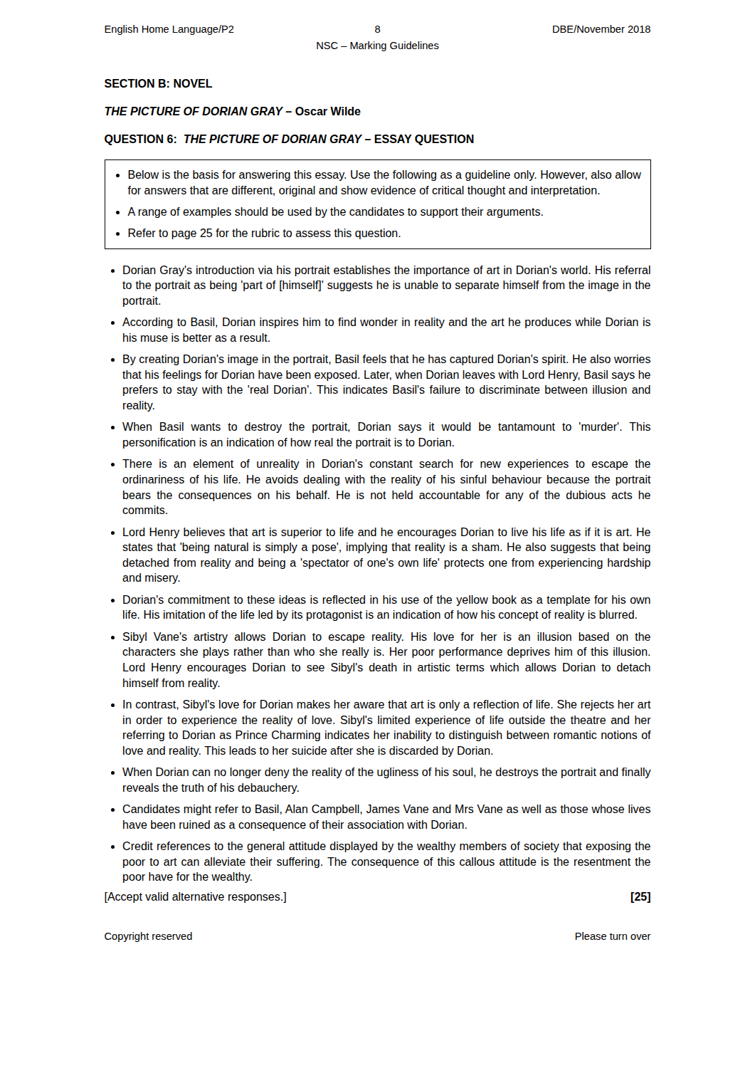English Home Language/P2
8
DBE/November 2018
NSC – Marking Guidelines
SECTION B: NOVEL
THE PICTURE OF DORIAN GRAY – Oscar Wilde
QUESTION 6: THE PICTURE OF DORIAN GRAY – ESSAY QUESTION
Below is the basis for answering this essay. Use the following as a guideline only. However, also allow for answers that are different, original and show evidence of critical thought and interpretation.
A range of examples should be used by the candidates to support their arguments.
Refer to page 25 for the rubric to assess this question.
Dorian Gray's introduction via his portrait establishes the importance of art in Dorian's world. His referral to the portrait as being 'part of [himself]' suggests he is unable to separate himself from the image in the portrait.
According to Basil, Dorian inspires him to find wonder in reality and the art he produces while Dorian is his muse is better as a result.
By creating Dorian's image in the portrait, Basil feels that he has captured Dorian's spirit. He also worries that his feelings for Dorian have been exposed. Later, when Dorian leaves with Lord Henry, Basil says he prefers to stay with the 'real Dorian'. This indicates Basil's failure to discriminate between illusion and reality.
When Basil wants to destroy the portrait, Dorian says it would be tantamount to 'murder'. This personification is an indication of how real the portrait is to Dorian.
There is an element of unreality in Dorian's constant search for new experiences to escape the ordinariness of his life. He avoids dealing with the reality of his sinful behaviour because the portrait bears the consequences on his behalf. He is not held accountable for any of the dubious acts he commits.
Lord Henry believes that art is superior to life and he encourages Dorian to live his life as if it is art. He states that 'being natural is simply a pose', implying that reality is a sham. He also suggests that being detached from reality and being a 'spectator of one's own life' protects one from experiencing hardship and misery.
Dorian's commitment to these ideas is reflected in his use of the yellow book as a template for his own life. His imitation of the life led by its protagonist is an indication of how his concept of reality is blurred.
Sibyl Vane's artistry allows Dorian to escape reality. His love for her is an illusion based on the characters she plays rather than who she really is. Her poor performance deprives him of this illusion. Lord Henry encourages Dorian to see Sibyl's death in artistic terms which allows Dorian to detach himself from reality.
In contrast, Sibyl's love for Dorian makes her aware that art is only a reflection of life. She rejects her art in order to experience the reality of love. Sibyl's limited experience of life outside the theatre and her referring to Dorian as Prince Charming indicates her inability to distinguish between romantic notions of love and reality. This leads to her suicide after she is discarded by Dorian.
When Dorian can no longer deny the reality of the ugliness of his soul, he destroys the portrait and finally reveals the truth of his debauchery.
Candidates might refer to Basil, Alan Campbell, James Vane and Mrs Vane as well as those whose lives have been ruined as a consequence of their association with Dorian.
Credit references to the general attitude displayed by the wealthy members of society that exposing the poor to art can alleviate their suffering. The consequence of this callous attitude is the resentment the poor have for the wealthy.
[Accept valid alternative responses.] [25]
Copyright reserved
Please turn over